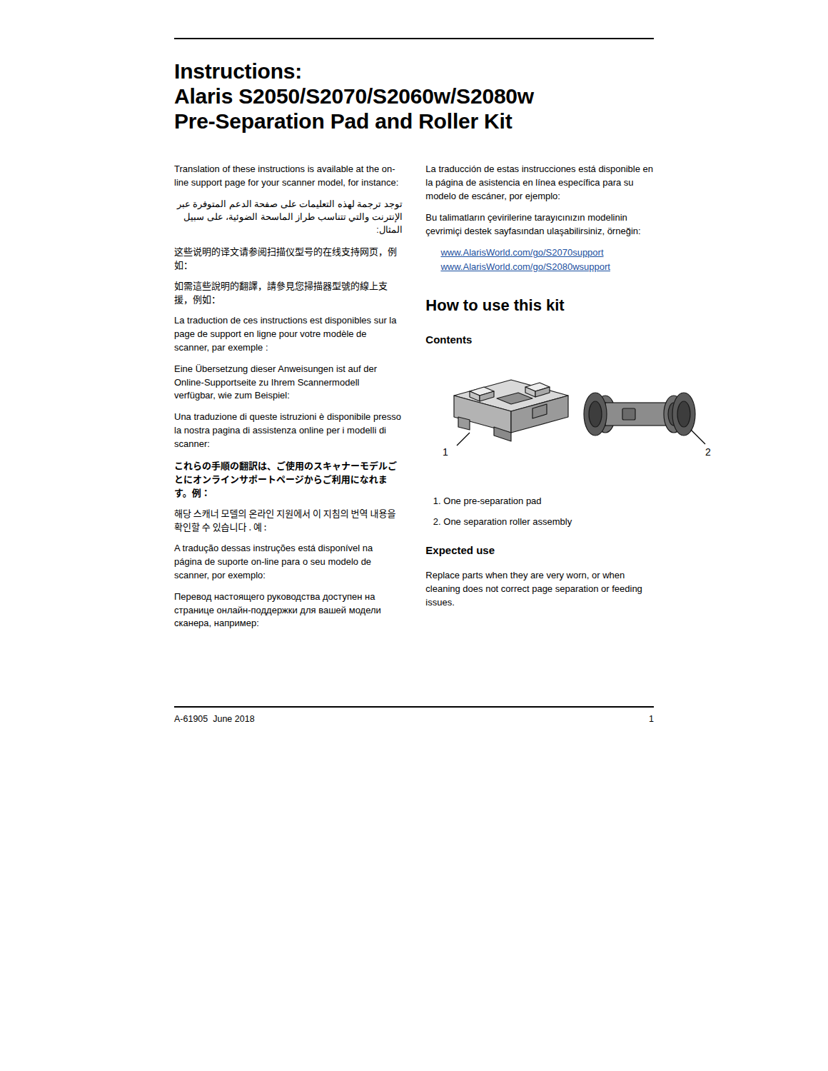Instructions:
Alaris S2050/S2070/S2060w/S2080w
Pre-Separation Pad and Roller Kit
Translation of these instructions is available at the on-line support page for your scanner model, for instance:
توجد ترجمة لهذه التعليمات على صفحة الدعم المتوفرة عبر الإنترنت والتي تتناسب طراز الماسحة الضوئية، على سبيل المثال:
这些说明的译文请参阅扫描仪型号的在线支持网页，例如：
如需這些說明的翻譯，請參見您掃描器型號的線上支援，例如：
La traduction de ces instructions est disponibles sur la page de support en ligne pour votre modèle de scanner, par exemple :
Eine Übersetzung dieser Anweisungen ist auf der Online-Supportseite zu Ihrem Scannermodell verfügbar, wie zum Beispiel:
Una traduzione di queste istruzioni è disponibile presso la nostra pagina di assistenza online per i modelli di scanner:
これらの手順の翻訳は、ご使用のスキャナーモデルごとにオンラインサポートページからご利用になれます。例：
해당 스캐너 모델의 온라인 지원에서 이 지침의 번역 내용을 확인할 수 있습니다 . 예 :
A tradução dessas instruções está disponível na página de suporte on-line para o seu modelo de scanner, por exemplo:
Перевод настоящего руководства доступен на странице онлайн-поддержки для вашей модели сканера, например:
La traducción de estas instrucciones está disponible en la página de asistencia en línea específica para su modelo de escáner, por ejemplo:
Bu talimatların çevirilerine tarayıcınızın modelinin çevrimiçi destek sayfasından ulaşabilirsiniz, örneğin:
www.AlarisWorld.com/go/S2070support
www.AlarisWorld.com/go/S2080wsupport
How to use this kit
Contents
1 2
One pre-separation pad
One separation roller assembly
Expected use
Replace parts when they are very worn, or when cleaning does not correct page separation or feeding issues.
A-61905 June 2018 1